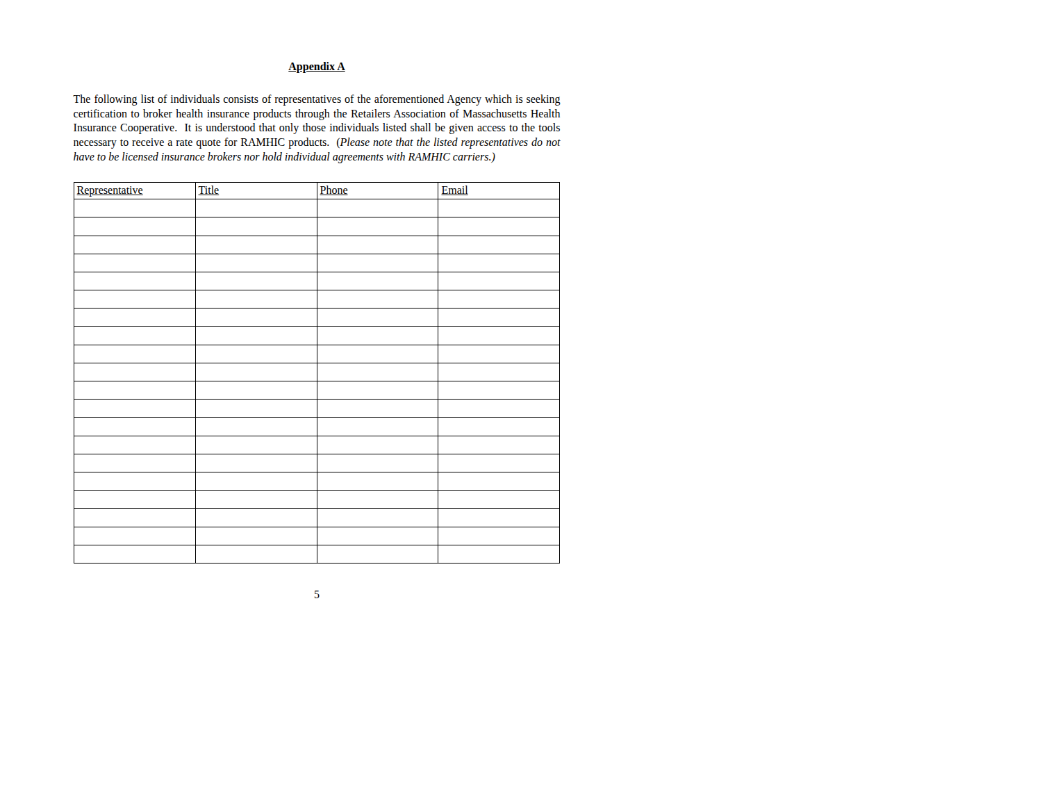Appendix A
The following list of individuals consists of representatives of the aforementioned Agency which is seeking certification to broker health insurance products through the Retailers Association of Massachusetts Health Insurance Cooperative. It is understood that only those individuals listed shall be given access to the tools necessary to receive a rate quote for RAMHIC products. (Please note that the listed representatives do not have to be licensed insurance brokers nor hold individual agreements with RAMHIC carriers.)
| Representative | Title | Phone | Email |
| --- | --- | --- | --- |
5